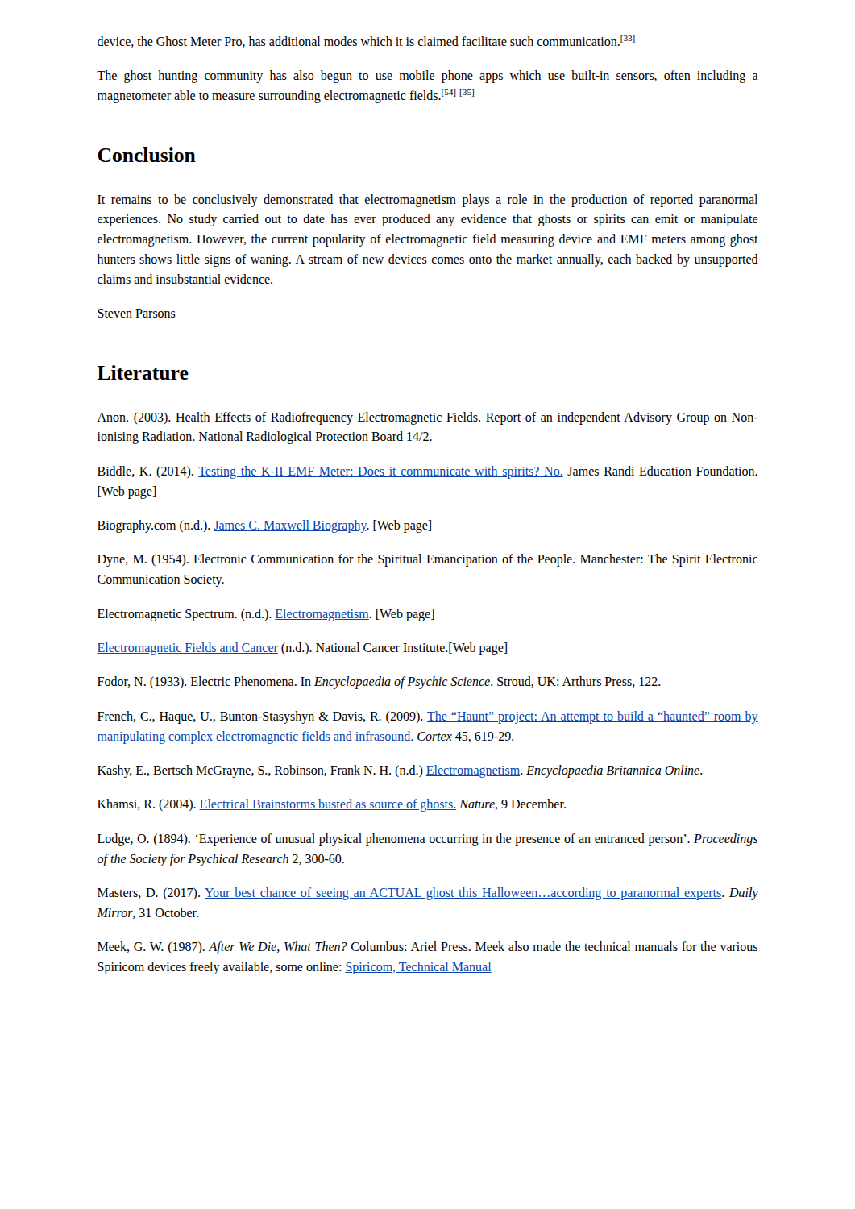device, the Ghost Meter Pro, has additional modes which it is claimed facilitate such communication.[33]
The ghost hunting community has also begun to use mobile phone apps which use built-in sensors, often including a magnetometer able to measure surrounding electromagnetic fields.[54] [35]
Conclusion
It remains to be conclusively demonstrated that electromagnetism plays a role in the production of reported paranormal experiences. No study carried out to date has ever produced any evidence that ghosts or spirits can emit or manipulate electromagnetism. However, the current popularity of electromagnetic field measuring device and EMF meters among ghost hunters shows little signs of waning. A stream of new devices comes onto the market annually, each backed by unsupported claims and insubstantial evidence.
Steven Parsons
Literature
Anon. (2003). Health Effects of Radiofrequency Electromagnetic Fields. Report of an independent Advisory Group on Non-ionising Radiation. National Radiological Protection Board 14/2.
Biddle, K. (2014). Testing the K-II EMF Meter: Does it communicate with spirits? No. James Randi Education Foundation. [Web page]
Biography.com (n.d.). James C. Maxwell Biography. [Web page]
Dyne, M. (1954). Electronic Communication for the Spiritual Emancipation of the People. Manchester: The Spirit Electronic Communication Society.
Electromagnetic Spectrum. (n.d.). Electromagnetism. [Web page]
Electromagnetic Fields and Cancer (n.d.). National Cancer Institute.[Web page]
Fodor, N. (1933). Electric Phenomena. In Encyclopaedia of Psychic Science. Stroud, UK: Arthurs Press, 122.
French, C., Haque, U., Bunton-Stasyshyn & Davis, R. (2009). The “Haunt” project: An attempt to build a “haunted” room by manipulating complex electromagnetic fields and infrasound. Cortex 45, 619-29.
Kashy, E., Bertsch McGrayne, S., Robinson, Frank N. H. (n.d.) Electromagnetism. Encyclopaedia Britannica Online.
Khamsi, R. (2004). Electrical Brainstorms busted as source of ghosts. Nature, 9 December.
Lodge, O. (1894). ʻExperience of unusual physical phenomena occurring in the presence of an entranced person’. Proceedings of the Society for Psychical Research 2, 300-60.
Masters, D. (2017). Your best chance of seeing an ACTUAL ghost this Halloween…according to paranormal experts. Daily Mirror, 31 October.
Meek, G. W. (1987). After We Die, What Then? Columbus: Ariel Press. Meek also made the technical manuals for the various Spiricom devices freely available, some online: Spiricom, Technical Manual